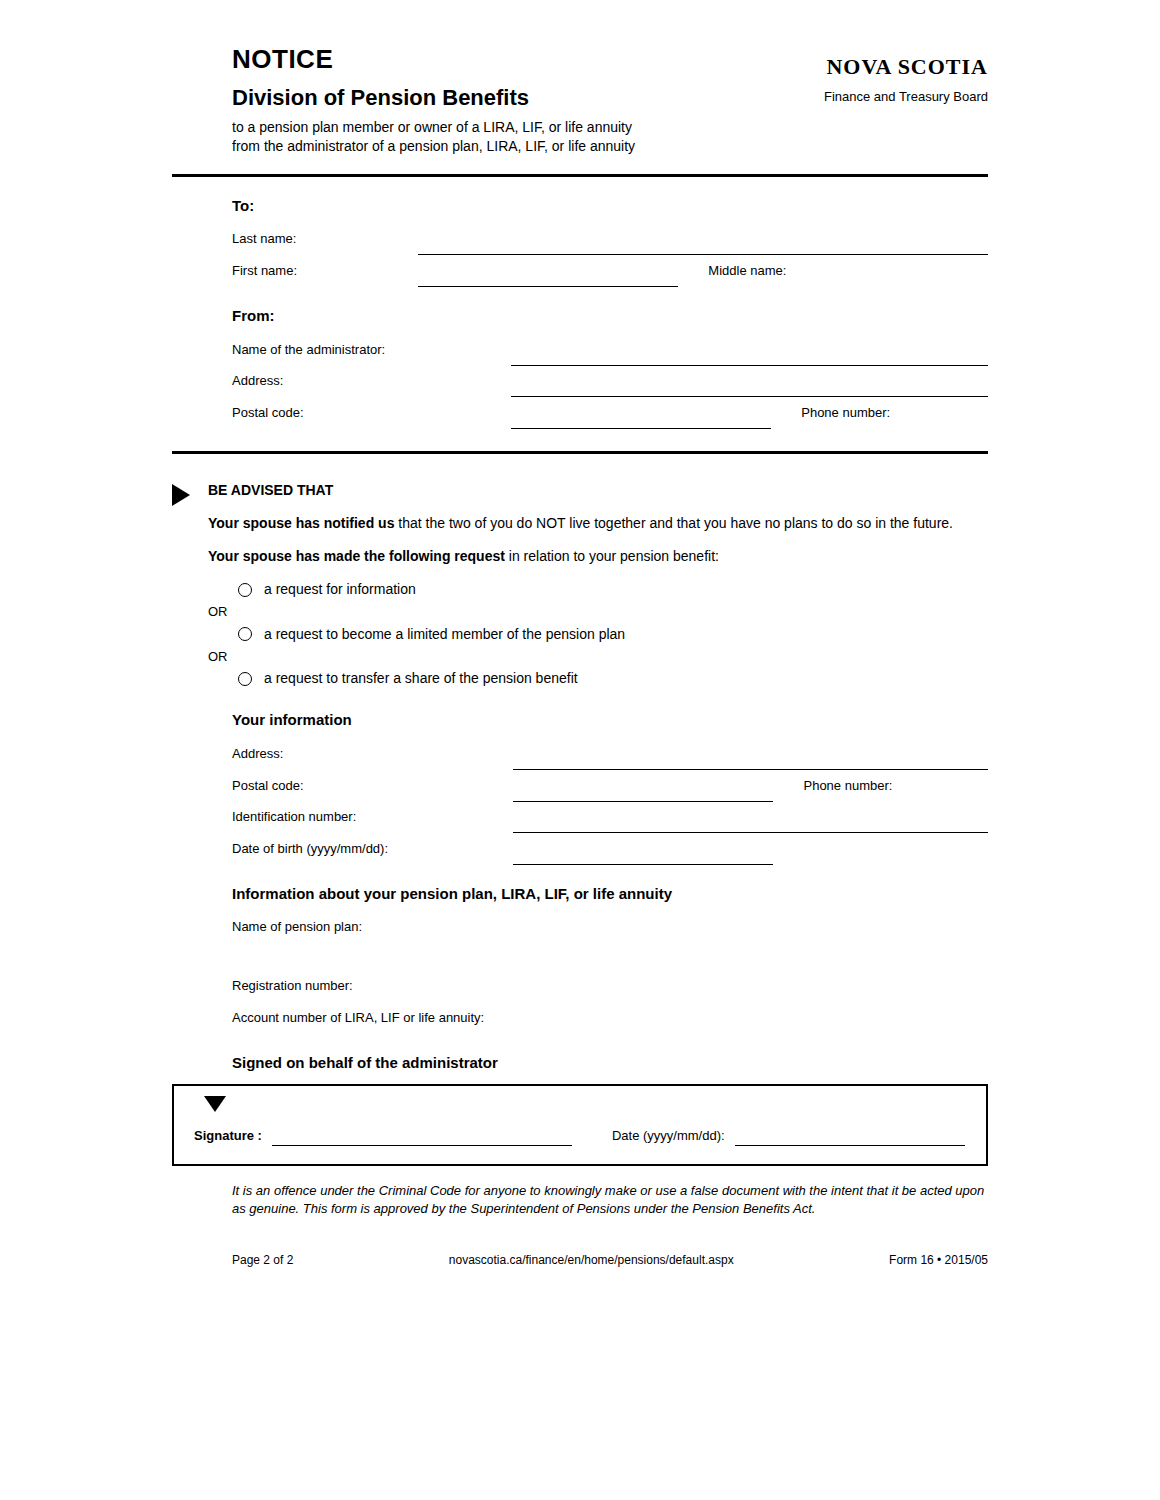NOTICE
Division of Pension Benefits
to a pension plan member or owner of a LIRA, LIF, or life annuity
from the administrator of a pension plan, LIRA, LIF, or life annuity
NOVA SCOTIA
Finance and Treasury Board
To:
| Last name: | |
| First name: | | Middle name: | |
From:
| Name of the administrator: | |
| Address: | |
| Postal code: | | Phone number: | |
BE ADVISED THAT
Your spouse has notified us that the two of you do NOT live together and that you have no plans to do so in the future.
Your spouse has made the following request in relation to your pension benefit:
a request for information
OR
a request to become a limited member of the pension plan
OR
a request to transfer a share of the pension benefit
Your information
| Address: | |
| Postal code: | | Phone number: | |
| Identification number: | |
| Date of birth (yyyy/mm/dd): | | |
Information about your pension plan, LIRA, LIF, or life annuity
| Name of pension plan: | |
| Registration number: | |
| Account number of LIRA, LIF or life annuity: | |
Signed on behalf of the administrator
Signature : Date (yyyy/mm/dd):
It is an offence under the Criminal Code for anyone to knowingly make or use a false document with the intent that it be acted upon as genuine. This form is approved by the Superintendent of Pensions under the Pension Benefits Act.
Page 2 of 2
novascotia.ca/finance/en/home/pensions/default.aspx
Form 16 • 2015/05